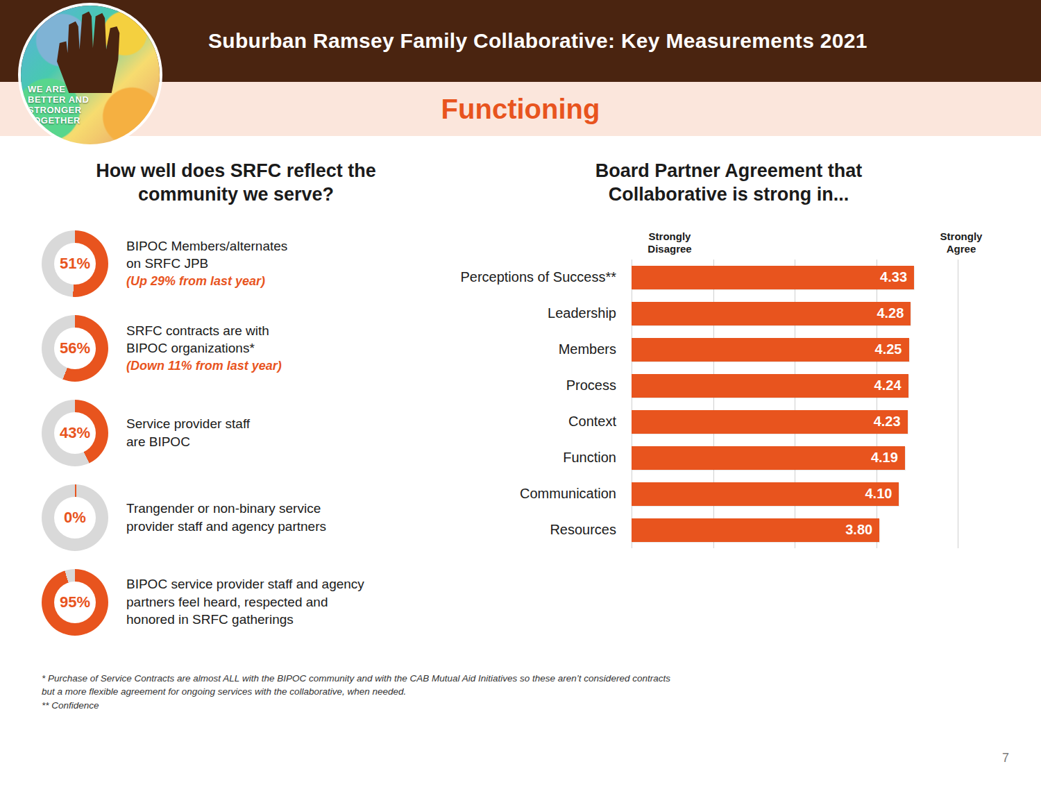Suburban Ramsey Family Collaborative: Key Measurements 2021
Functioning
WE ARE
BETTER AND
STRONGER
TOGETHER
How well does SRFC reflect the
community we serve?
51%
BIPOC Members/alternates
on SRFC JPB (Up 29% from last year)
56%
SRFC contracts are with
BIPOC organizations* (Down 11% from last year)
43%
Service provider staff
are BIPOC
0%
Trangender or non-binary service
provider staff and agency partners
95%
BIPOC service provider staff and agency
partners feel heard, respected and
honored in SRFC gatherings
Board Partner Agreement that
Collaborative is strong in...
Strongly
Disagree Strongly
Agree
Perceptions of Success**
4.33
Leadership
4.28
Members
4.25
Process
4.24
Context
4.23
Function
4.19
Communication
4.10
Resources
3.80
* Purchase of Service Contracts are almost ALL with the BIPOC community and with the CAB Mutual Aid Initiatives so these aren’t considered contracts
but a more flexible agreement for ongoing services with the collaborative, when needed.
** Confidence
7